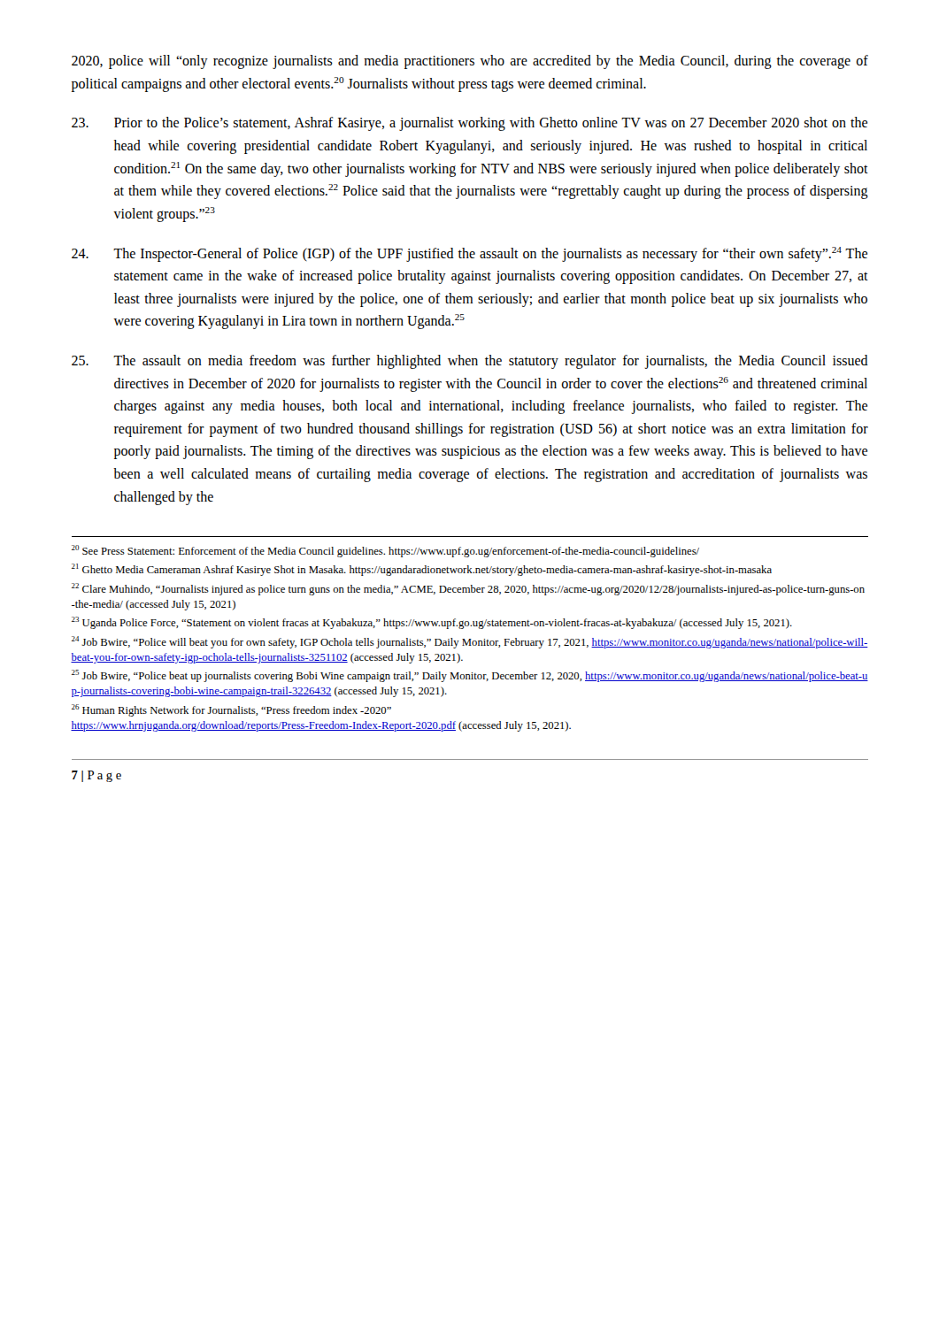2020, police will “only recognize journalists and media practitioners who are accredited by the Media Council, during the coverage of political campaigns and other electoral events.20 Journalists without press tags were deemed criminal.
23. Prior to the Police’s statement, Ashraf Kasirye, a journalist working with Ghetto online TV was on 27 December 2020 shot on the head while covering presidential candidate Robert Kyagulanyi, and seriously injured. He was rushed to hospital in critical condition.21 On the same day, two other journalists working for NTV and NBS were seriously injured when police deliberately shot at them while they covered elections.22 Police said that the journalists were “regrettably caught up during the process of dispersing violent groups.”23
24. The Inspector-General of Police (IGP) of the UPF justified the assault on the journalists as necessary for “their own safety”.24 The statement came in the wake of increased police brutality against journalists covering opposition candidates. On December 27, at least three journalists were injured by the police, one of them seriously; and earlier that month police beat up six journalists who were covering Kyagulanyi in Lira town in northern Uganda.25
25. The assault on media freedom was further highlighted when the statutory regulator for journalists, the Media Council issued directives in December of 2020 for journalists to register with the Council in order to cover the elections26 and threatened criminal charges against any media houses, both local and international, including freelance journalists, who failed to register. The requirement for payment of two hundred thousand shillings for registration (USD 56) at short notice was an extra limitation for poorly paid journalists. The timing of the directives was suspicious as the election was a few weeks away. This is believed to have been a well calculated means of curtailing media coverage of elections. The registration and accreditation of journalists was challenged by the
20 See Press Statement: Enforcement of the Media Council guidelines. https://www.upf.go.ug/enforcement-of-the-media-council-guidelines/
21 Ghetto Media Cameraman Ashraf Kasirye Shot in Masaka. https://ugandaradionetwork.net/story/gheto-media-camera-man-ashraf-kasirye-shot-in-masaka
22 Clare Muhindo, “Journalists injured as police turn guns on the media,” ACME, December 28, 2020, https://acme-ug.org/2020/12/28/journalists-injured-as-police-turn-guns-on-the-media/ (accessed July 15, 2021)
23 Uganda Police Force, “Statement on violent fracas at Kyabakuza,” https://www.upf.go.ug/statement-on-violent-fracas-at-kyabakuza/ (accessed July 15, 2021).
24 Job Bwire, “Police will beat you for own safety, IGP Ochola tells journalists,” Daily Monitor, February 17, 2021, https://www.monitor.co.ug/uganda/news/national/police-will-beat-you-for-own-safety-igp-ochola-tells-journalists-3251102 (accessed July 15, 2021).
25 Job Bwire, “Police beat up journalists covering Bobi Wine campaign trail,” Daily Monitor, December 12, 2020, https://www.monitor.co.ug/uganda/news/national/police-beat-up-journalists-covering-bobi-wine-campaign-trail-3226432 (accessed July 15, 2021).
26 Human Rights Network for Journalists, “Press freedom index -2020”
https://www.hrnjuganda.org/download/reports/Press-Freedom-Index-Report-2020.pdf (accessed July 15, 2021).
7 | P a g e